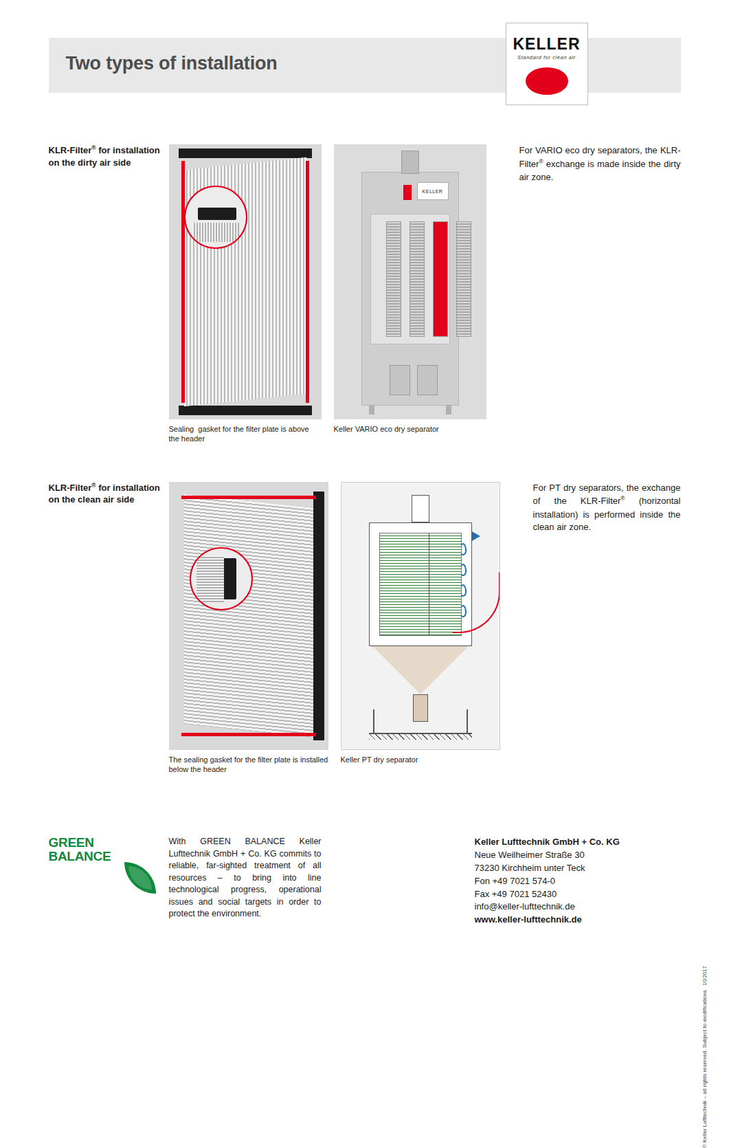Two types of installation
KELLER
Standard for clean air
KLR-Filter® for installation on the dirty air side
Sealing gasket for the filter plate is above the header
KELLER
Keller VARIO eco dry separator
For VARIO eco dry separators, the KLR-Filter® exchange is made inside the dirty air zone.
KLR-Filter® for installation on the clean air side
The sealing gasket for the filter plate is installed below the header
Keller PT dry separator
For PT dry separators, the exchange of the KLR-Filter® (horizontal installation) is performed inside the clean air zone.
GREEN
BALANCE
With GREEN BALANCE Keller Lufttechnik GmbH + Co. KG commits to reliable, far-sighted treatment of all resources – to bring into line technological progress, operational issues and social targets in order to protect the environment.
Keller Lufttechnik GmbH + Co. KG
Neue Weilheimer Straße 30
73230 Kirchheim unter Teck
Fon +49 7021 574-0
Fax +49 7021 52430
info@keller-lufttechnik.de
www.keller-lufttechnik.de
© Keller Lufttechnik – all rights reserved. Subject to modifications. 10/2017